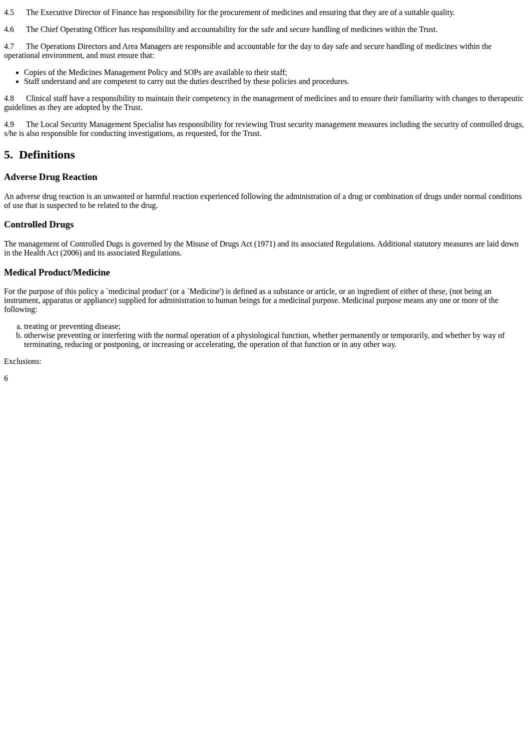4.5 The Executive Director of Finance has responsibility for the procurement of medicines and ensuring that they are of a suitable quality.
4.6 The Chief Operating Officer has responsibility and accountability for the safe and secure handling of medicines within the Trust.
4.7 The Operations Directors and Area Managers are responsible and accountable for the day to day safe and secure handling of medicines within the operational environment, and must ensure that:
Copies of the Medicines Management Policy and SOPs are available to their staff;
Staff understand and are competent to carry out the duties described by these policies and procedures.
4.8 Clinical staff have a responsibility to maintain their competency in the management of medicines and to ensure their familiarity with changes to therapeutic guidelines as they are adopted by the Trust.
4.9 The Local Security Management Specialist has responsibility for reviewing Trust security management measures including the security of controlled drugs, s/he is also responsible for conducting investigations, as requested, for the Trust.
5. Definitions
Adverse Drug Reaction
An adverse drug reaction is an unwanted or harmful reaction experienced following the administration of a drug or combination of drugs under normal conditions of use that is suspected to be related to the drug.
Controlled Drugs
The management of Controlled Dugs is governed by the Misuse of Drugs Act (1971) and its associated Regulations. Additional statutory measures are laid down in the Health Act (2006) and its associated Regulations.
Medical Product/Medicine
For the purpose of this policy a `medicinal product' (or a `Medicine') is defined as a substance or article, or an ingredient of either of these, (not being an instrument, apparatus or appliance) supplied for administration to human beings for a medicinal purpose. Medicinal purpose means any one or more of the following:
treating or preventing disease;
otherwise preventing or interfering with the normal operation of a physiological function, whether permanently or temporarily, and whether by way of terminating, reducing or postponing, or increasing or accelerating, the operation of that function or in any other way.
Exclusions:
6